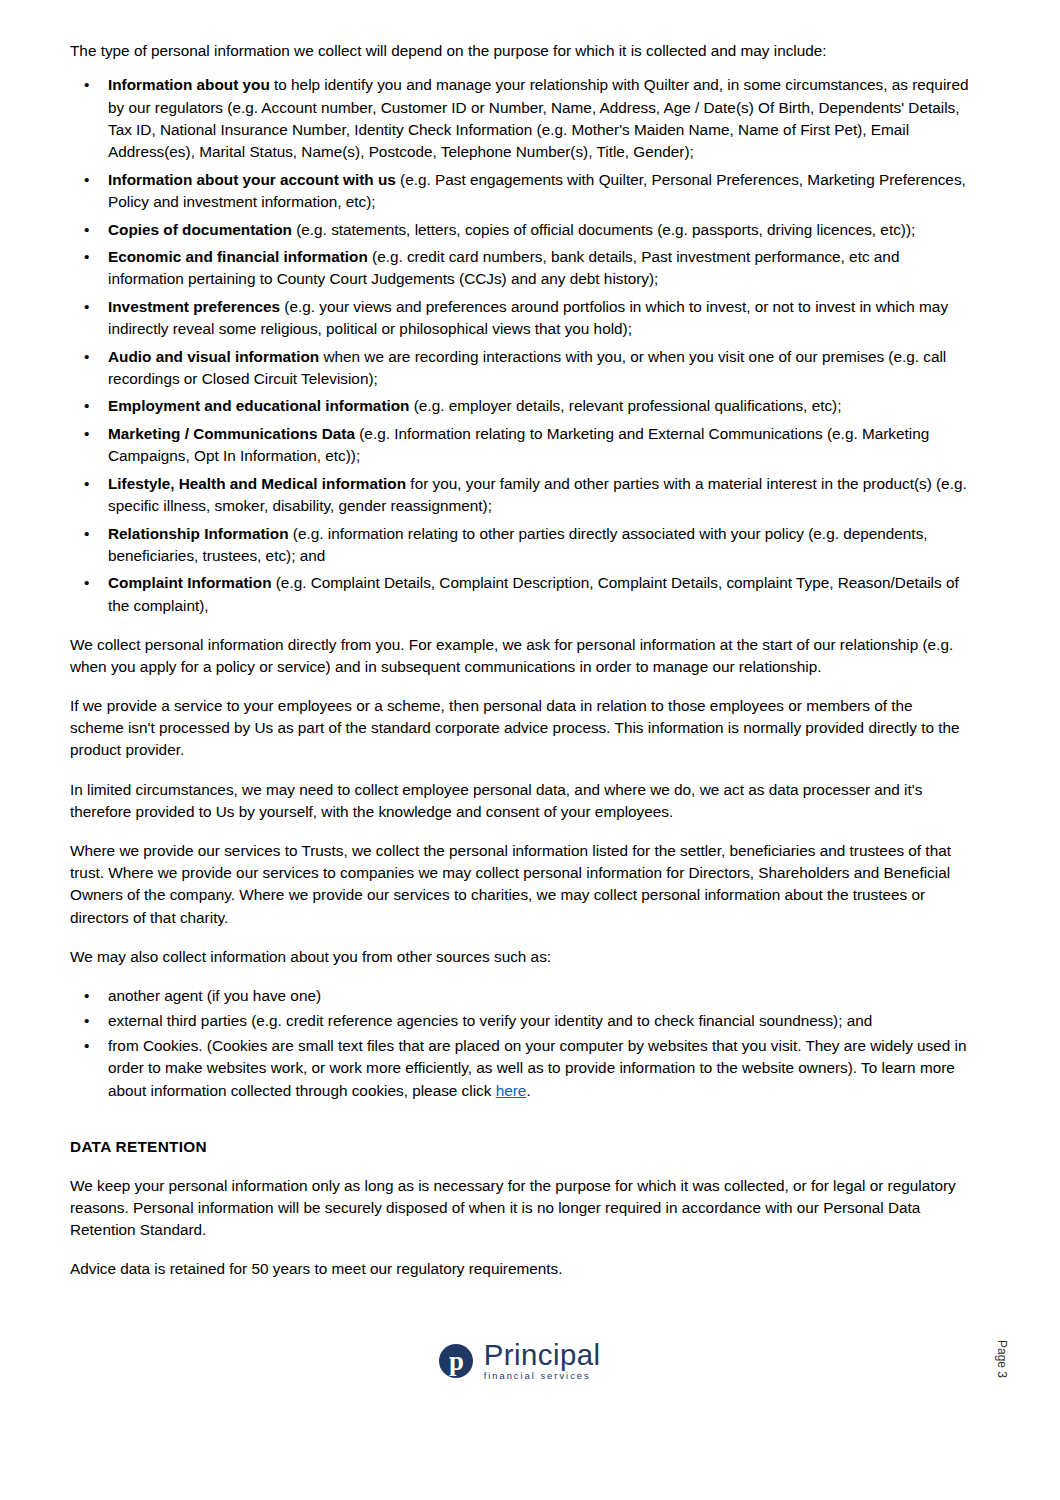The type of personal information we collect will depend on the purpose for which it is collected and may include:
Information about you to help identify you and manage your relationship with Quilter and, in some circumstances, as required by our regulators (e.g. Account number, Customer ID or Number, Name, Address, Age / Date(s) Of Birth, Dependents' Details, Tax ID, National Insurance Number, Identity Check Information (e.g. Mother's Maiden Name, Name of First Pet), Email Address(es), Marital Status, Name(s), Postcode, Telephone Number(s), Title, Gender);
Information about your account with us (e.g. Past engagements with Quilter, Personal Preferences, Marketing Preferences, Policy and investment information, etc);
Copies of documentation (e.g. statements, letters, copies of official documents (e.g. passports, driving licences, etc));
Economic and financial information (e.g. credit card numbers, bank details, Past investment performance, etc and information pertaining to County Court Judgements (CCJs) and any debt history);
Investment preferences (e.g. your views and preferences around portfolios in which to invest, or not to invest in which may indirectly reveal some religious, political or philosophical views that you hold);
Audio and visual information when we are recording interactions with you, or when you visit one of our premises (e.g. call recordings or Closed Circuit Television);
Employment and educational information (e.g. employer details, relevant professional qualifications, etc);
Marketing / Communications Data (e.g. Information relating to Marketing and External Communications (e.g. Marketing Campaigns, Opt In Information, etc));
Lifestyle, Health and Medical information for you, your family and other parties with a material interest in the product(s) (e.g. specific illness, smoker, disability, gender reassignment);
Relationship Information (e.g. information relating to other parties directly associated with your policy (e.g. dependents, beneficiaries, trustees, etc); and
Complaint Information (e.g. Complaint Details, Complaint Description, Complaint Details, complaint Type, Reason/Details of the complaint),
We collect personal information directly from you. For example, we ask for personal information at the start of our relationship (e.g. when you apply for a policy or service) and in subsequent communications in order to manage our relationship.
If we provide a service to your employees or a scheme, then personal data in relation to those employees or members of the scheme isn't processed by Us as part of the standard corporate advice process. This information is normally provided directly to the product provider.
In limited circumstances, we may need to collect employee personal data, and where we do, we act as data processer and it's therefore provided to Us by yourself, with the knowledge and consent of your employees.
Where we provide our services to Trusts, we collect the personal information listed for the settler, beneficiaries and trustees of that trust. Where we provide our services to companies we may collect personal information for Directors, Shareholders and Beneficial Owners of the company. Where we provide our services to charities, we may collect personal information about the trustees or directors of that charity.
We may also collect information about you from other sources such as:
another agent (if you have one)
external third parties (e.g. credit reference agencies to verify your identity and to check financial soundness); and
from Cookies. (Cookies are small text files that are placed on your computer by websites that you visit. They are widely used in order to make websites work, or work more efficiently, as well as to provide information to the website owners). To learn more about information collected through cookies, please click here.
DATA RETENTION
We keep your personal information only as long as is necessary for the purpose for which it was collected, or for legal or regulatory reasons. Personal information will be securely disposed of when it is no longer required in accordance with our Personal Data Retention Standard.
Advice data is retained for 50 years to meet our regulatory requirements.
Page 3
p
Principal
financial services